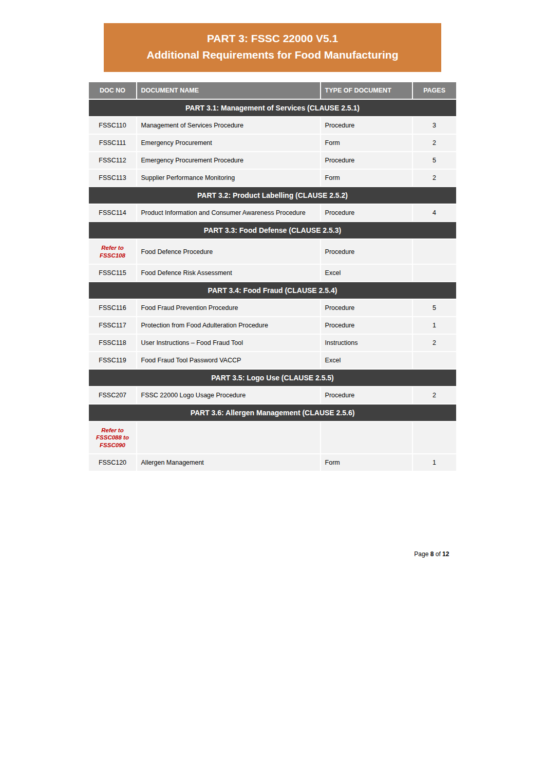PART 3: FSSC 22000 V5.1
Additional Requirements for Food Manufacturing
| DOC NO | DOCUMENT NAME | TYPE OF DOCUMENT | PAGES |
| --- | --- | --- | --- |
| PART 3.1: Management of Services (CLAUSE 2.5.1) |
| FSSC110 | Management of Services Procedure | Procedure | 3 |
| FSSC111 | Emergency Procurement | Form | 2 |
| FSSC112 | Emergency Procurement Procedure | Procedure | 5 |
| FSSC113 | Supplier Performance Monitoring | Form | 2 |
| PART 3.2: Product Labelling (CLAUSE 2.5.2) |
| FSSC114 | Product Information and Consumer Awareness Procedure | Procedure | 4 |
| PART 3.3: Food Defense (CLAUSE 2.5.3) |
| Refer to FSSC108 | Food Defence Procedure | Procedure | |
| FSSC115 | Food Defence Risk Assessment | Excel | |
| PART 3.4: Food Fraud (CLAUSE 2.5.4) |
| FSSC116 | Food Fraud Prevention Procedure | Procedure | 5 |
| FSSC117 | Protection from Food Adulteration Procedure | Procedure | 1 |
| FSSC118 | User Instructions – Food Fraud Tool | Instructions | 2 |
| FSSC119 | Food Fraud Tool Password VACCP | Excel | |
| PART 3.5: Logo Use (CLAUSE 2.5.5) |
| FSSC207 | FSSC 22000 Logo Usage Procedure | Procedure | 2 |
| PART 3.6: Allergen Management (CLAUSE 2.5.6) |
| Refer to FSSC088 to FSSC090 | | | |
| FSSC120 | Allergen Management | Form | 1 |
Page 8 of 12